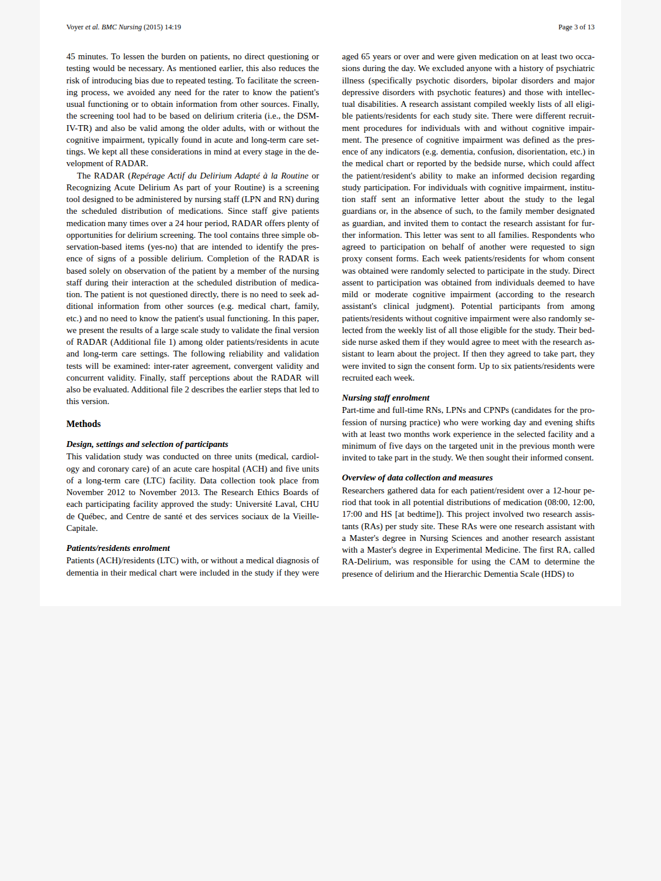Voyer et al. BMC Nursing (2015) 14:19 Page 3 of 13
45 minutes. To lessen the burden on patients, no direct questioning or testing would be necessary. As mentioned earlier, this also reduces the risk of introducing bias due to repeated testing. To facilitate the screening process, we avoided any need for the rater to know the patient's usual functioning or to obtain information from other sources. Finally, the screening tool had to be based on delirium criteria (i.e., the DSM-IV-TR) and also be valid among the older adults, with or without the cognitive impairment, typically found in acute and long-term care settings. We kept all these considerations in mind at every stage in the development of RADAR.
The RADAR (Repérage Actif du Delirium Adapté à la Routine or Recognizing Acute Delirium As part of your Routine) is a screening tool designed to be administered by nursing staff (LPN and RN) during the scheduled distribution of medications. Since staff give patients medication many times over a 24 hour period, RADAR offers plenty of opportunities for delirium screening. The tool contains three simple observation-based items (yes-no) that are intended to identify the presence of signs of a possible delirium. Completion of the RADAR is based solely on observation of the patient by a member of the nursing staff during their interaction at the scheduled distribution of medication. The patient is not questioned directly, there is no need to seek additional information from other sources (e.g. medical chart, family, etc.) and no need to know the patient's usual functioning. In this paper, we present the results of a large scale study to validate the final version of RADAR (Additional file 1) among older patients/residents in acute and long-term care settings. The following reliability and validation tests will be examined: inter-rater agreement, convergent validity and concurrent validity. Finally, staff perceptions about the RADAR will also be evaluated. Additional file 2 describes the earlier steps that led to this version.
Methods
Design, settings and selection of participants
This validation study was conducted on three units (medical, cardiology and coronary care) of an acute care hospital (ACH) and five units of a long-term care (LTC) facility. Data collection took place from November 2012 to November 2013. The Research Ethics Boards of each participating facility approved the study: Université Laval, CHU de Québec, and Centre de santé et des services sociaux de la Vieille-Capitale.
Patients/residents enrolment
Patients (ACH)/residents (LTC) with, or without a medical diagnosis of dementia in their medical chart were included in the study if they were aged 65 years or over and were given medication on at least two occasions during the day. We excluded anyone with a history of psychiatric illness (specifically psychotic disorders, bipolar disorders and major depressive disorders with psychotic features) and those with intellectual disabilities. A research assistant compiled weekly lists of all eligible patients/residents for each study site. There were different recruitment procedures for individuals with and without cognitive impairment. The presence of cognitive impairment was defined as the presence of any indicators (e.g. dementia, confusion, disorientation, etc.) in the medical chart or reported by the bedside nurse, which could affect the patient/resident's ability to make an informed decision regarding study participation. For individuals with cognitive impairment, institution staff sent an informative letter about the study to the legal guardians or, in the absence of such, to the family member designated as guardian, and invited them to contact the research assistant for further information. This letter was sent to all families. Respondents who agreed to participation on behalf of another were requested to sign proxy consent forms. Each week patients/residents for whom consent was obtained were randomly selected to participate in the study. Direct assent to participation was obtained from individuals deemed to have mild or moderate cognitive impairment (according to the research assistant's clinical judgment). Potential participants from among patients/residents without cognitive impairment were also randomly selected from the weekly list of all those eligible for the study. Their bedside nurse asked them if they would agree to meet with the research assistant to learn about the project. If then they agreed to take part, they were invited to sign the consent form. Up to six patients/residents were recruited each week.
Nursing staff enrolment
Part-time and full-time RNs, LPNs and CPNPs (candidates for the profession of nursing practice) who were working day and evening shifts with at least two months work experience in the selected facility and a minimum of five days on the targeted unit in the previous month were invited to take part in the study. We then sought their informed consent.
Overview of data collection and measures
Researchers gathered data for each patient/resident over a 12-hour period that took in all potential distributions of medication (08:00, 12:00, 17:00 and HS [at bedtime]). This project involved two research assistants (RAs) per study site. These RAs were one research assistant with a Master's degree in Nursing Sciences and another research assistant with a Master's degree in Experimental Medicine. The first RA, called RA-Delirium, was responsible for using the CAM to determine the presence of delirium and the Hierarchic Dementia Scale (HDS) to